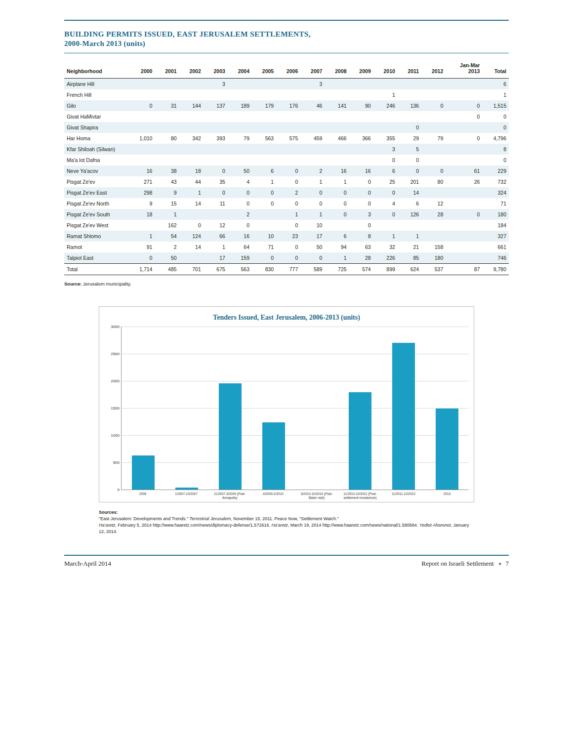Building Permits Issued, East Jerusalem Settlements, 2000-March 2013 (units)
| Neighborhood | 2000 | 2001 | 2002 | 2003 | 2004 | 2005 | 2006 | 2007 | 2008 | 2009 | 2010 | 2011 | 2012 | Jan-Mar 2013 | Total |
| --- | --- | --- | --- | --- | --- | --- | --- | --- | --- | --- | --- | --- | --- | --- | --- |
| Airplane Hill | | | | 3 | | | | 3 | | | | | | | 6 |
| French Hill | | | | | | | | | | | 1 | | | | 1 |
| Gilo | 0 | 31 | 144 | 137 | 189 | 179 | 176 | 46 | 141 | 90 | 246 | 136 | 0 | 0 | 1,515 |
| Givat HaMivtar | | | | | | | | | | | | | | 0 | 0 |
| Givat Shapira | | | | | | | | | | | | 0 | | | 0 |
| Har Homa | 1,010 | 80 | 342 | 393 | 79 | 563 | 575 | 459 | 466 | 366 | 355 | 29 | 79 | 0 | 4,796 |
| Kfar Shiloah (Silwan) | | | | | | | | | | | 3 | 5 | | | 8 |
| Ma'a lot Dafna | | | | | | | | | | | 0 | 0 | | | 0 |
| Neve Ya'acov | 16 | 38 | 18 | 0 | 50 | 6 | 0 | 2 | 16 | 16 | 6 | 0 | 0 | 61 | 229 |
| Pisgat Ze'ev | 271 | 43 | 44 | 35 | 4 | 1 | 0 | 1 | 1 | 0 | 25 | 201 | 80 | 26 | 732 |
| Pisgat Ze'ev East | 298 | 9 | 1 | 0 | 0 | 0 | 2 | 0 | 0 | 0 | 0 | 14 | | | 324 |
| Pisgat Ze'ev North | 9 | 15 | 14 | 11 | 0 | 0 | 0 | 0 | 0 | 0 | 4 | 6 | 12 | | 71 |
| Pisgat Ze'ev South | 18 | 1 | | | 2 | | 1 | 1 | 0 | 3 | 0 | 126 | 28 | 0 | 180 |
| Pisgat Ze'ev West | | 162 | 0 | 12 | 0 | | 0 | 10 | | 0 | | | | | 184 |
| Ramat Shlomo | 1 | 54 | 124 | 66 | 16 | 10 | 23 | 17 | 6 | 8 | 1 | 1 | | | 327 |
| Ramot | 91 | 2 | 14 | 1 | 64 | 71 | 0 | 50 | 94 | 63 | 32 | 21 | 158 | | 661 |
| Talpiot East | 0 | 50 | | 17 | 159 | 0 | 0 | 0 | 1 | 28 | 226 | 85 | 180 | | 746 |
| Total | 1,714 | 485 | 701 | 675 | 563 | 830 | 777 | 589 | 725 | 574 | 899 | 624 | 537 | 87 | 9,780 |
Source: Jerusalem municipality.
Tenders Issued, East Jerusalem, 2006-2013 (units)
3000
2500
2000
1500
1000
500
0
2006
1/2007-10/2007
11/2007-3/2009 (Post-Annapolis)
4/2009-2/2010
3/2010-10/2010 (Post-Biden visit)
11/2010-10/2011 (Post-settlement moratorium)
11/2011-12/2012
2013
Sources:
"East Jerusalem: Developments and Trends." Terrestrial Jerusalem, November 15, 2011. Peace Now, "Settlement Watch."
Ha'aretz, February 5, 2014 http://www.haaretz.com/news/diplomacy-defense/1.572616. Ha'aretz, March 19, 2014 http://www.haaretz.com/news/national/1.580684. Yediot Aharonot, January 12, 2014.
March-April 2014
Report on Israeli Settlement ✦ 7